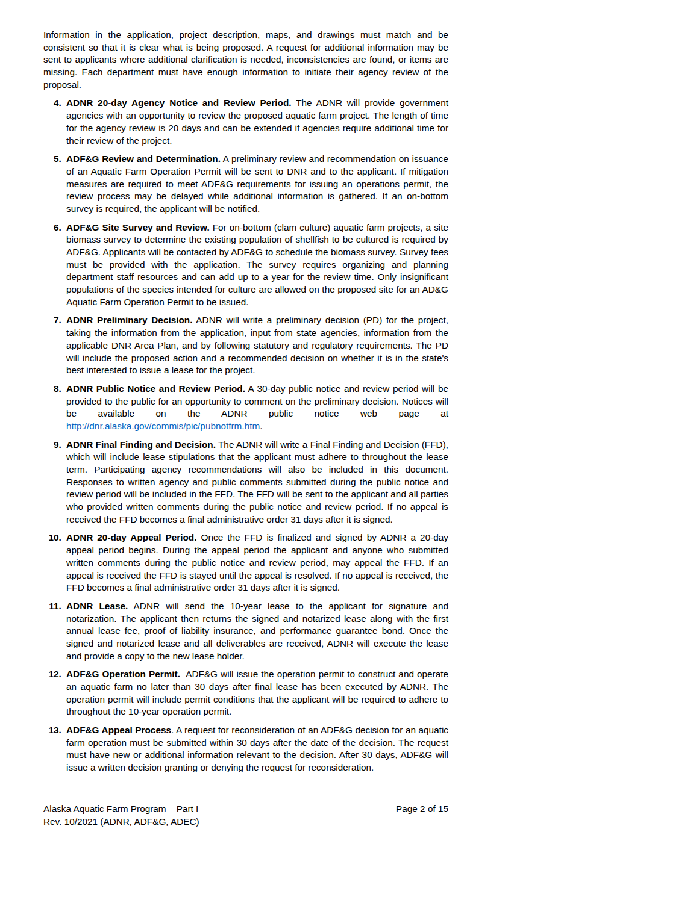Information in the application, project description, maps, and drawings must match and be consistent so that it is clear what is being proposed. A request for additional information may be sent to applicants where additional clarification is needed, inconsistencies are found, or items are missing. Each department must have enough information to initiate their agency review of the proposal.
ADNR 20-day Agency Notice and Review Period. The ADNR will provide government agencies with an opportunity to review the proposed aquatic farm project. The length of time for the agency review is 20 days and can be extended if agencies require additional time for their review of the project.
ADF&G Review and Determination. A preliminary review and recommendation on issuance of an Aquatic Farm Operation Permit will be sent to DNR and to the applicant. If mitigation measures are required to meet ADF&G requirements for issuing an operations permit, the review process may be delayed while additional information is gathered. If an on-bottom survey is required, the applicant will be notified.
ADF&G Site Survey and Review. For on-bottom (clam culture) aquatic farm projects, a site biomass survey to determine the existing population of shellfish to be cultured is required by ADF&G. Applicants will be contacted by ADF&G to schedule the biomass survey. Survey fees must be provided with the application. The survey requires organizing and planning department staff resources and can add up to a year for the review time. Only insignificant populations of the species intended for culture are allowed on the proposed site for an AD&G Aquatic Farm Operation Permit to be issued.
ADNR Preliminary Decision. ADNR will write a preliminary decision (PD) for the project, taking the information from the application, input from state agencies, information from the applicable DNR Area Plan, and by following statutory and regulatory requirements. The PD will include the proposed action and a recommended decision on whether it is in the state's best interested to issue a lease for the project.
ADNR Public Notice and Review Period. A 30-day public notice and review period will be provided to the public for an opportunity to comment on the preliminary decision. Notices will be available on the ADNR public notice web page at http://dnr.alaska.gov/commis/pic/pubnotfrm.htm.
ADNR Final Finding and Decision. The ADNR will write a Final Finding and Decision (FFD), which will include lease stipulations that the applicant must adhere to throughout the lease term. Participating agency recommendations will also be included in this document. Responses to written agency and public comments submitted during the public notice and review period will be included in the FFD. The FFD will be sent to the applicant and all parties who provided written comments during the public notice and review period. If no appeal is received the FFD becomes a final administrative order 31 days after it is signed.
ADNR 20-day Appeal Period. Once the FFD is finalized and signed by ADNR a 20-day appeal period begins. During the appeal period the applicant and anyone who submitted written comments during the public notice and review period, may appeal the FFD. If an appeal is received the FFD is stayed until the appeal is resolved. If no appeal is received, the FFD becomes a final administrative order 31 days after it is signed.
ADNR Lease. ADNR will send the 10-year lease to the applicant for signature and notarization. The applicant then returns the signed and notarized lease along with the first annual lease fee, proof of liability insurance, and performance guarantee bond. Once the signed and notarized lease and all deliverables are received, ADNR will execute the lease and provide a copy to the new lease holder.
ADF&G Operation Permit. ADF&G will issue the operation permit to construct and operate an aquatic farm no later than 30 days after final lease has been executed by ADNR. The operation permit will include permit conditions that the applicant will be required to adhere to throughout the 10-year operation permit.
ADF&G Appeal Process. A request for reconsideration of an ADF&G decision for an aquatic farm operation must be submitted within 30 days after the date of the decision. The request must have new or additional information relevant to the decision. After 30 days, ADF&G will issue a written decision granting or denying the request for reconsideration.
Alaska Aquatic Farm Program – Part I
Rev. 10/2021 (ADNR, ADF&G, ADEC)
Page 2 of 15